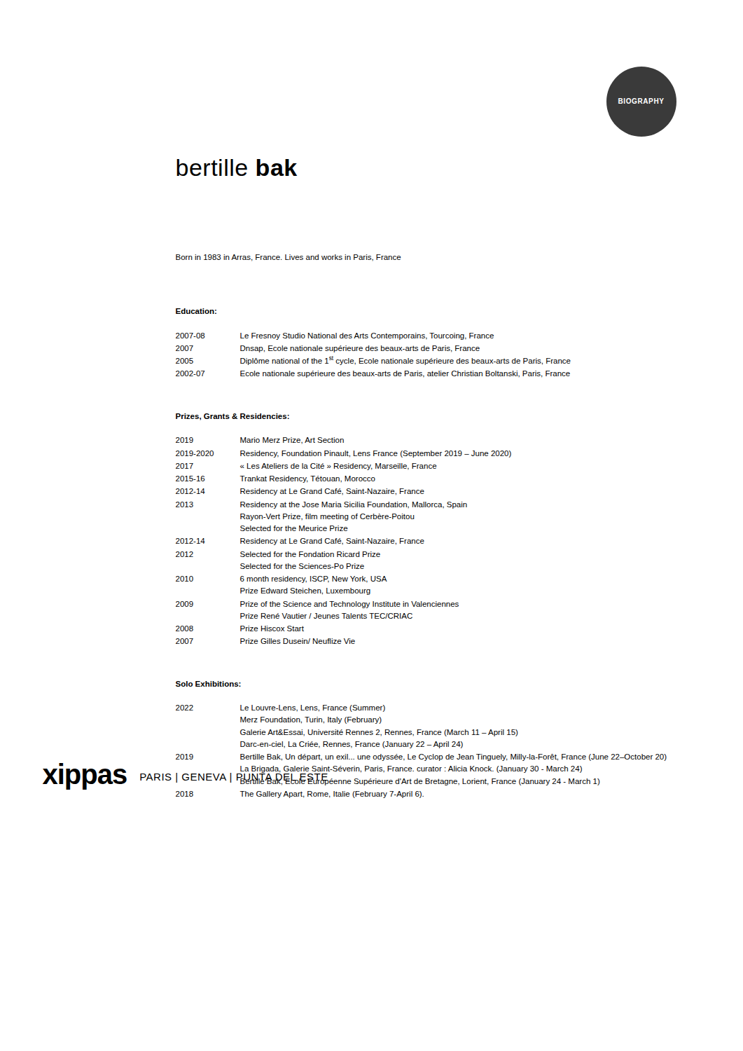BIOGRAPHY
bertille bak
Born in 1983 in Arras, France. Lives and works in Paris, France
Education:
| 2007-08 | Le Fresnoy Studio National des Arts Contemporains, Tourcoing, France |
| 2007 | Dnsap, Ecole nationale supérieure des beaux-arts de Paris, France |
| 2005 | Diplôme national of the 1 st cycle, Ecole nationale supérieure des beaux-arts de Paris, France |
| 2002-07 | Ecole nationale supérieure des beaux-arts de Paris, atelier Christian Boltanski, Paris, France |
Prizes, Grants & Residencies:
| 2019 | Mario Merz Prize, Art Section |
| 2019-2020 | Residency, Foundation Pinault, Lens France (September 2019 – June 2020) |
| 2017 | « Les Ateliers de la Cité » Residency, Marseille, France |
| 2015-16 | Trankat Residency, Tétouan, Morocco |
| 2012-14 | Residency at Le Grand Café, Saint-Nazaire, France |
| 2013 | Residency at the Jose Maria Sicilia Foundation, Mallorca, Spain Rayon-Vert Prize, film meeting of Cerbère-Poitou Selected for the Meurice Prize |
| 2012-14 | Residency at Le Grand Café, Saint-Nazaire, France |
| 2012 | Selected for the Fondation Ricard Prize Selected for the Sciences-Po Prize |
| 2010 | 6 month residency, ISCP, New York, USA Prize Edward Steichen, Luxembourg |
| 2009 | Prize of the Science and Technology Institute in Valenciennes Prize René Vautier / Jeunes Talents TEC/CRIAC |
| 2008 | Prize Hiscox Start |
| 2007 | Prize Gilles Dusein/ Neuflize Vie |
Solo Exhibitions:
| 2022 | Le Louvre-Lens, Lens, France (Summer) Merz Foundation, Turin, Italy (February) Galerie Art&Essai, Université Rennes 2, Rennes, France (March 11 – April 15) Darc-en-ciel, La Criée, Rennes, France (January 22 – April 24) |
| 2019 | Bertille Bak, Un départ, un exil... une odyssée, Le Cyclop de Jean Tinguely, Milly-la-Forêt, France (June 22–October 20) La Brigada, Galerie Saint-Séverin, Paris, France. curator : Alicia Knock. (January 30 - March 24) Bertille Bak, Ecole Européenne Supérieure d'Art de Bretagne, Lorient, France (January 24 - March 1) |
| 2018 | The Gallery Apart, Rome, Italie (February 7-April 6). |
xippas
PARIS | GENEVA | PUNTA DEL ESTE